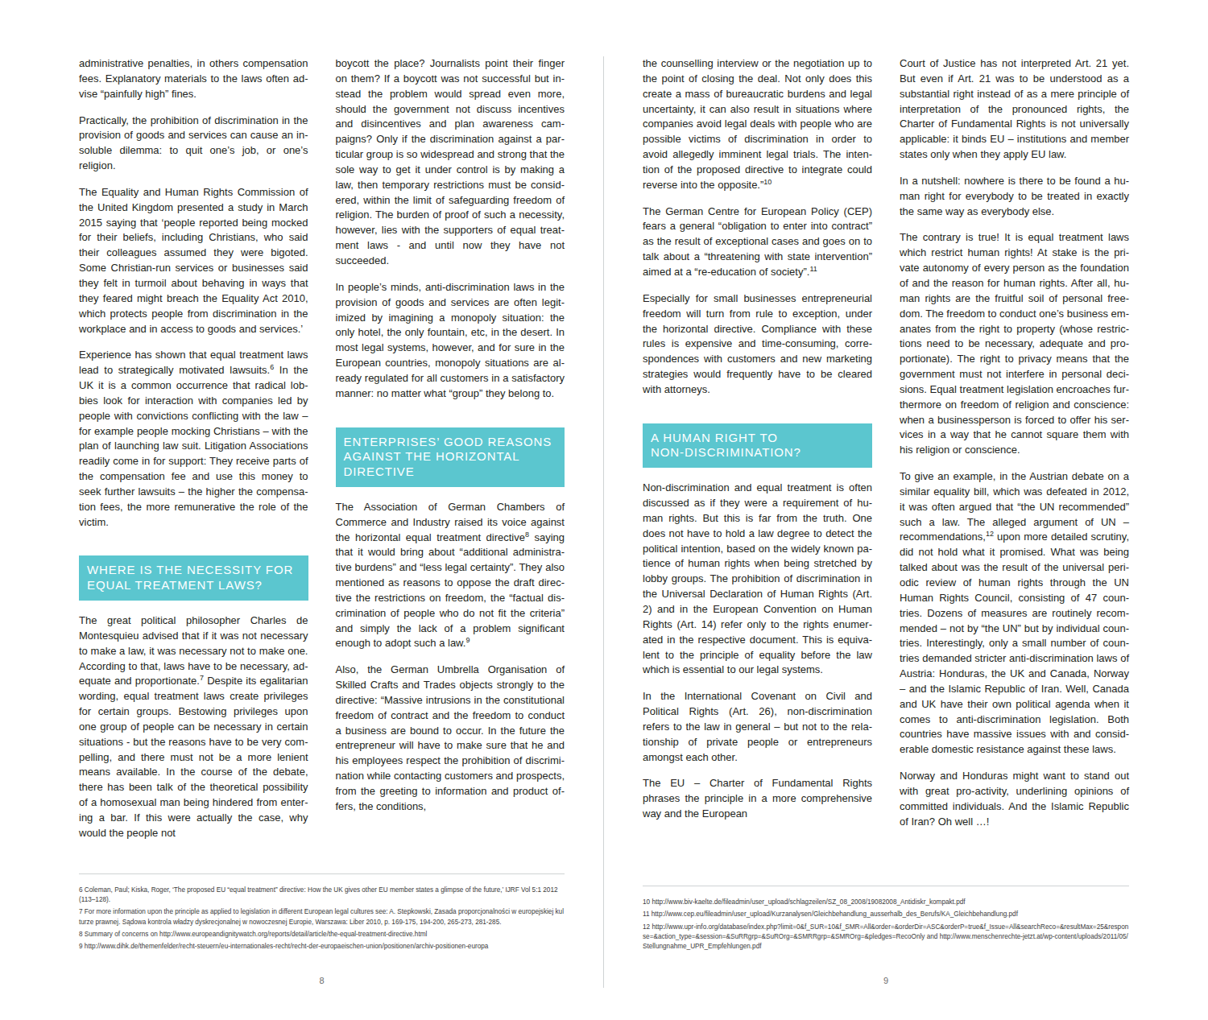administrative penalties, in others compensation fees. Explanatory materials to the laws often advise “painfully high” fines.
Practically, the prohibition of discrimination in the provision of goods and services can cause an insoluble dilemma: to quit one’s job, or one’s religion.
The Equality and Human Rights Commission of the United Kingdom presented a study in March 2015 saying that ‘people reported being mocked for their beliefs, including Christians, who said their colleagues assumed they were bigoted. Some Christian-run services or businesses said they felt in turmoil about behaving in ways that they feared might breach the Equality Act 2010, which protects people from discrimination in the workplace and in access to goods and services.’
Experience has shown that equal treatment laws lead to strategically motivated lawsuits.6 In the UK it is a common occurrence that radical lobbies look for interaction with companies led by people with convictions conflicting with the law – for example people mocking Christians – with the plan of launching law suit. Litigation Associations readily come in for support: They receive parts of the compensation fee and use this money to seek further lawsuits – the higher the compensation fees, the more remunerative the role of the victim.
WHERE IS THE NECESSITY FOR
EQUAL TREATMENT LAWS?
The great political philosopher Charles de Montesquieu advised that if it was not necessary to make a law, it was necessary not to make one. According to that, laws have to be necessary, adequate and proportionate.7 Despite its egalitarian wording, equal treatment laws create privileges for certain groups. Bestowing privileges upon one group of people can be necessary in certain situations - but the reasons have to be very compelling, and there must not be a more lenient means available. In the course of the debate, there has been talk of the theoretical possibility of a homosexual man being hindered from entering a bar. If this were actually the case, why would the people not
boycott the place? Journalists point their finger on them? If a boycott was not successful but instead the problem would spread even more, should the government not discuss incentives and disincentives and plan awareness campaigns? Only if the discrimination against a particular group is so widespread and strong that the sole way to get it under control is by making a law, then temporary restrictions must be considered, within the limit of safeguarding freedom of religion. The burden of proof of such a necessity, however, lies with the supporters of equal treatment laws - and until now they have not succeeded.
In people’s minds, anti-discrimination laws in the provision of goods and services are often legitimized by imagining a monopoly situation: the only hotel, the only fountain, etc, in the desert. In most legal systems, however, and for sure in the European countries, monopoly situations are already regulated for all customers in a satisfactory manner: no matter what “group” they belong to.
ENTERPRISES’ GOOD REASONS
AGAINST THE HORIZONTAL
DIRECTIVE
The Association of German Chambers of Commerce and Industry raised its voice against the horizontal equal treatment directive8 saying that it would bring about “additional administrative burdens” and “less legal certainty”. They also mentioned as reasons to oppose the draft directive the restrictions on freedom, the “factual discrimination of people who do not fit the criteria” and simply the lack of a problem significant enough to adopt such a law.9
Also, the German Umbrella Organisation of Skilled Crafts and Trades objects strongly to the directive: “Massive intrusions in the constitutional freedom of contract and the freedom to conduct a business are bound to occur. In the future the entrepreneur will have to make sure that he and his employees respect the prohibition of discrimination while contacting customers and prospects, from the greeting to information and product offers, the conditions,
6 Coleman, Paul; Kiska, Roger, ‘The proposed EU “equal treatment” directive: How the UK gives other EU member states a glimpse of the future,’ IJRF Vol 5:1 2012 (113–128).
7 For more information upon the principle as applied to legislation in different European legal cultures see: A. Stepkowski, Zasada proporcjonalności w europejskiej kulturze prawnej. Sądowa kontrola władzy dyskrecjonalnej w nowoczesnej Europie, Warszawa: Liber 2010, p. 169-175, 194-200, 265-273, 281-285.
8 Summary of concerns on http://www.europeandignitywatch.org/reports/detail/article/the-equal-treatment-directive.html
9 http://www.dihk.de/themenfelder/recht-steuern/eu-internationales-recht/recht-der-europaeischen-union/positionen/archiv-positionen-europa
8
the counselling interview or the negotiation up to the point of closing the deal. Not only does this create a mass of bureaucratic burdens and legal uncertainty, it can also result in situations where companies avoid legal deals with people who are possible victims of discrimination in order to avoid allegedly imminent legal trials. The intention of the proposed directive to integrate could reverse into the opposite.”10
The German Centre for European Policy (CEP) fears a general “obligation to enter into contract” as the result of exceptional cases and goes on to talk about a “threatening with state intervention” aimed at a “re-education of society”.11
Especially for small businesses entrepreneurial freedom will turn from rule to exception, under the horizontal directive. Compliance with these rules is expensive and time-consuming, correspondences with customers and new marketing strategies would frequently have to be cleared with attorneys.
A HUMAN RIGHT TO
NON-DISCRIMINATION?
Non-discrimination and equal treatment is often discussed as if they were a requirement of human rights. But this is far from the truth. One does not have to hold a law degree to detect the political intention, based on the widely known patience of human rights when being stretched by lobby groups. The prohibition of discrimination in the Universal Declaration of Human Rights (Art. 2) and in the European Convention on Human Rights (Art. 14) refer only to the rights enumerated in the respective document. This is equivalent to the principle of equality before the law which is essential to our legal systems.
In the International Covenant on Civil and Political Rights (Art. 26), non-discrimination refers to the law in general – but not to the relationship of private people or entrepreneurs amongst each other.
The EU – Charter of Fundamental Rights phrases the principle in a more comprehensive way and the European
Court of Justice has not interpreted Art. 21 yet. But even if Art. 21 was to be understood as a substantial right instead of as a mere principle of interpretation of the pronounced rights, the Charter of Fundamental Rights is not universally applicable: it binds EU – institutions and member states only when they apply EU law.
In a nutshell: nowhere is there to be found a human right for everybody to be treated in exactly the same way as everybody else.
The contrary is true! It is equal treatment laws which restrict human rights! At stake is the private autonomy of every person as the foundation of and the reason for human rights. After all, human rights are the fruitful soil of personal freedom. The freedom to conduct one’s business emanates from the right to property (whose restrictions need to be necessary, adequate and proportionate). The right to privacy means that the government must not interfere in personal decisions. Equal treatment legislation encroaches furthermore on freedom of religion and conscience: when a businessperson is forced to offer his services in a way that he cannot square them with his religion or conscience.
To give an example, in the Austrian debate on a similar equality bill, which was defeated in 2012, it was often argued that “the UN recommended” such a law. The alleged argument of UN – recommendations,12 upon more detailed scrutiny, did not hold what it promised. What was being talked about was the result of the universal periodic review of human rights through the UN Human Rights Council, consisting of 47 countries. Dozens of measures are routinely recommended – not by “the UN” but by individual countries. Interestingly, only a small number of countries demanded stricter anti-discrimination laws of Austria: Honduras, the UK and Canada, Norway – and the Islamic Republic of Iran. Well, Canada and UK have their own political agenda when it comes to anti-discrimination legislation. Both countries have massive issues with and considerable domestic resistance against these laws.
Norway and Honduras might want to stand out with great pro-activity, underlining opinions of committed individuals. And the Islamic Republic of Iran? Oh well …!
10 http://www.biv-kaelte.de/fileadmin/user_upload/schlagzeilen/SZ_08_2008/19082008_Antidiskr_kompakt.pdf
11 http://www.cep.eu/fileadmin/user_upload/Kurzanalysen/Gleichbehandlung_ausserhalb_des_Berufs/KA_Gleichbehandlung.pdf
12 http://www.upr-info.org/database/index.php?limit=0&f_SUR=10&f_SMR=All&order=&orderDir=ASC&orderP=true&f_Issue=All&searchReco=&resultMax=25&response=&action_type=&session=&SuRRgrp=&SuROrg=&SMRRgrp=&SMROrg=&pledges=RecoOnly and http://www.menschenrechte-jetzt.at/wp-content/uploads/2011/05/Stellungnahme_UPR_Empfehlungen.pdf
9